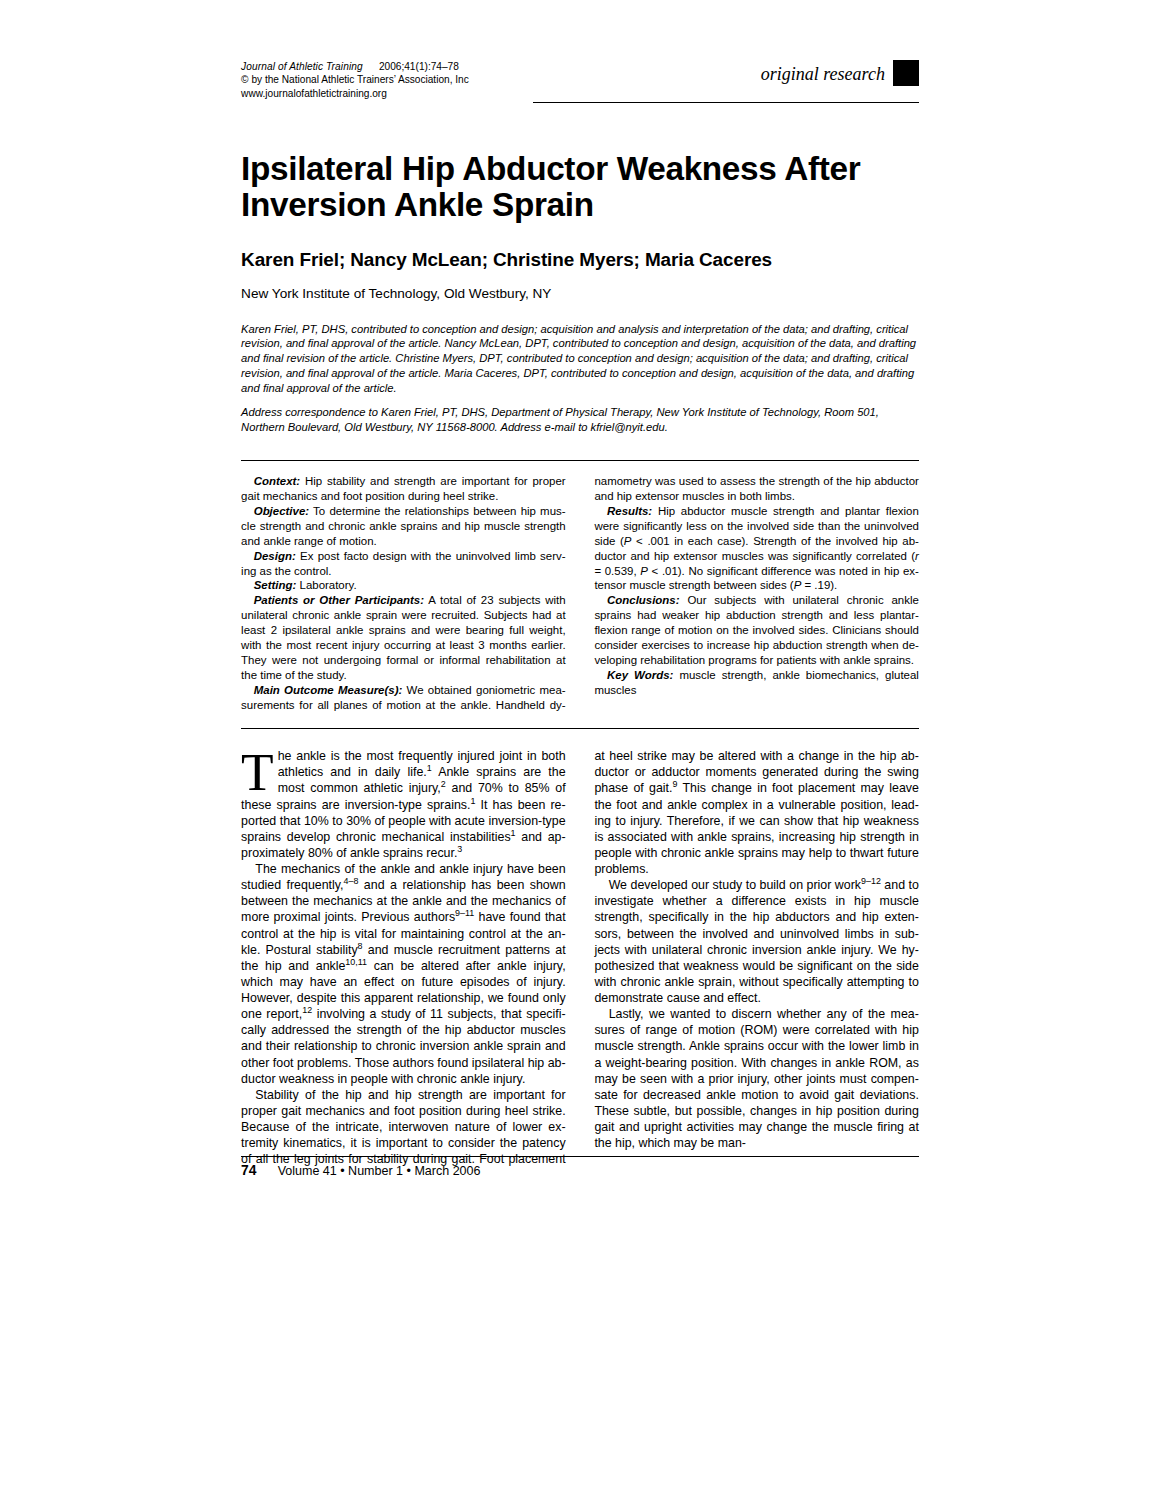Journal of Athletic Training 2006;41(1):74–78
© by the National Athletic Trainers’ Association, Inc
www.journalofathletictraining.org
original research
Ipsilateral Hip Abductor Weakness After
Inversion Ankle Sprain
Karen Friel; Nancy McLean; Christine Myers; Maria Caceres
New York Institute of Technology, Old Westbury, NY
Karen Friel, PT, DHS, contributed to conception and design; acquisition and analysis and interpretation of the data; and drafting, critical revision, and final approval of the article. Nancy McLean, DPT, contributed to conception and design, acquisition of the data, and drafting and final revision of the article. Christine Myers, DPT, contributed to conception and design; acquisition of the data; and drafting, critical revision, and final approval of the article. Maria Caceres, DPT, contributed to conception and design, acquisition of the data, and drafting and final approval of the article.
Address correspondence to Karen Friel, PT, DHS, Department of Physical Therapy, New York Institute of Technology, Room 501, Northern Boulevard, Old Westbury, NY 11568-8000. Address e-mail to kfriel@nyit.edu.
Context: Hip stability and strength are important for proper gait mechanics and foot position during heel strike.
Objective: To determine the relationships between hip muscle strength and chronic ankle sprains and hip muscle strength and ankle range of motion.
Design: Ex post facto design with the uninvolved limb serving as the control.
Setting: Laboratory.
Patients or Other Participants: A total of 23 subjects with unilateral chronic ankle sprain were recruited. Subjects had at least 2 ipsilateral ankle sprains and were bearing full weight, with the most recent injury occurring at least 3 months earlier. They were not undergoing formal or informal rehabilitation at the time of the study.
Main Outcome Measure(s): We obtained goniometric measurements for all planes of motion at the ankle. Handheld dynamometry was used to assess the strength of the hip abductor and hip extensor muscles in both limbs.
Results: Hip abductor muscle strength and plantar flexion were significantly less on the involved side than the uninvolved side (P < .001 in each case). Strength of the involved hip abductor and hip extensor muscles was significantly correlated (r = 0.539, P < .01). No significant difference was noted in hip extensor muscle strength between sides (P = .19).
Conclusions: Our subjects with unilateral chronic ankle sprains had weaker hip abduction strength and less plantar-flexion range of motion on the involved sides. Clinicians should consider exercises to increase hip abduction strength when developing rehabilitation programs for patients with ankle sprains.
Key Words: muscle strength, ankle biomechanics, gluteal muscles
The ankle is the most frequently injured joint in both athletics and in daily life.1 Ankle sprains are the most common athletic injury,2 and 70% to 85% of these sprains are inversion-type sprains.1 It has been reported that 10% to 30% of people with acute inversion-type sprains develop chronic mechanical instabilities1 and approximately 80% of ankle sprains recur.3
The mechanics of the ankle and ankle injury have been studied frequently,4–8 and a relationship has been shown between the mechanics at the ankle and the mechanics of more proximal joints. Previous authors9–11 have found that control at the hip is vital for maintaining control at the ankle. Postural stability8 and muscle recruitment patterns at the hip and ankle10,11 can be altered after ankle injury, which may have an effect on future episodes of injury. However, despite this apparent relationship, we found only one report,12 involving a study of 11 subjects, that specifically addressed the strength of the hip abductor muscles and their relationship to chronic inversion ankle sprain and other foot problems. Those authors found ipsilateral hip abductor weakness in people with chronic ankle injury.
Stability of the hip and hip strength are important for proper gait mechanics and foot position during heel strike. Because of the intricate, interwoven nature of lower extremity kinematics, it is important to consider the patency of all the leg joints for stability during gait. Foot placement at heel strike may be altered with a change in the hip abductor or adductor moments generated during the swing phase of gait.9 This change in foot placement may leave the foot and ankle complex in a vulnerable position, leading to injury. Therefore, if we can show that hip weakness is associated with ankle sprains, increasing hip strength in people with chronic ankle sprains may help to thwart future problems.
We developed our study to build on prior work9–12 and to investigate whether a difference exists in hip muscle strength, specifically in the hip abductors and hip extensors, between the involved and uninvolved limbs in subjects with unilateral chronic inversion ankle injury. We hypothesized that weakness would be significant on the side with chronic ankle sprain, without specifically attempting to demonstrate cause and effect.
Lastly, we wanted to discern whether any of the measures of range of motion (ROM) were correlated with hip muscle strength. Ankle sprains occur with the lower limb in a weight-bearing position. With changes in ankle ROM, as may be seen with a prior injury, other joints must compensate for decreased ankle motion to avoid gait deviations. These subtle, but possible, changes in hip position during gait and upright activities may change the muscle firing at the hip, which may be man-
74 Volume 41 • Number 1 • March 2006